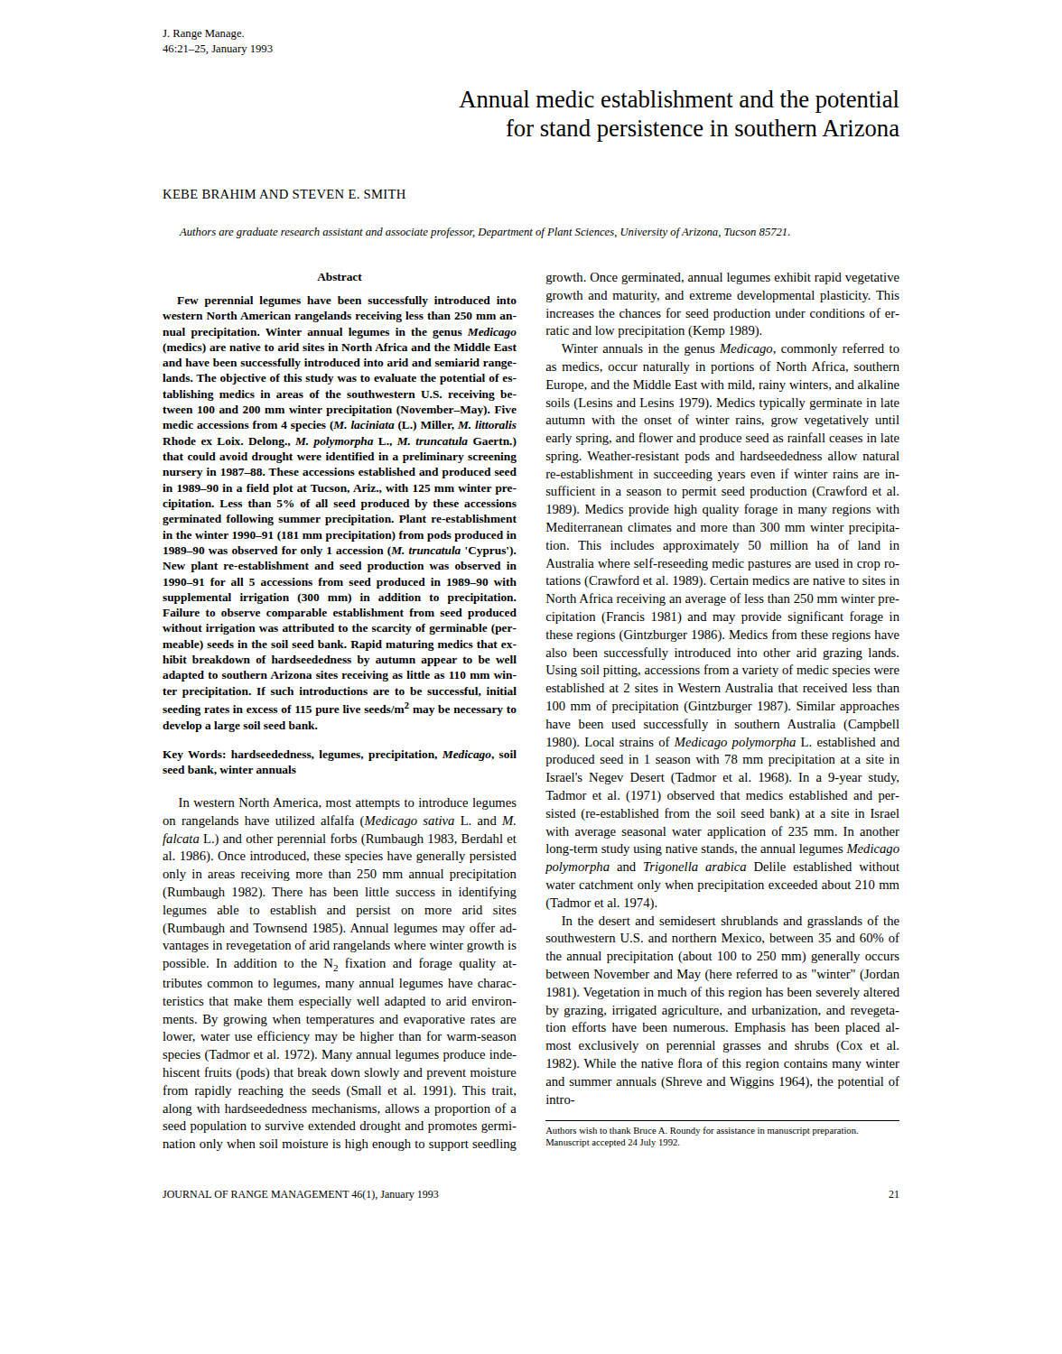J. Range Manage.
46:21–25, January 1993
Annual medic establishment and the potential
for stand persistence in southern Arizona
KEBE BRAHIM AND STEVEN E. SMITH
Authors are graduate research assistant and associate professor, Department of Plant Sciences, University of Arizona, Tucson 85721.
Abstract
Few perennial legumes have been successfully introduced into western North American rangelands receiving less than 250 mm annual precipitation. Winter annual legumes in the genus Medicago (medics) are native to arid sites in North Africa and the Middle East and have been successfully introduced into arid and semiarid rangelands. The objective of this study was to evaluate the potential of establishing medics in areas of the southwestern U.S. receiving between 100 and 200 mm winter precipitation (November–May). Five medic accessions from 4 species (M. laciniata (L.) Miller, M. littoralis Rhode ex Loix. Delong., M. polymorpha L., M. truncatula Gaertn.) that could avoid drought were identified in a preliminary screening nursery in 1987–88. These accessions established and produced seed in 1989–90 in a field plot at Tucson, Ariz., with 125 mm winter precipitation. Less than 5% of all seed produced by these accessions germinated following summer precipitation. Plant re-establishment in the winter 1990–91 (181 mm precipitation) from pods produced in 1989–90 was observed for only 1 accession (M. truncatula 'Cyprus'). New plant re-establishment and seed production was observed in 1990–91 for all 5 accessions from seed produced in 1989–90 with supplemental irrigation (300 mm) in addition to precipitation. Failure to observe comparable establishment from seed produced without irrigation was attributed to the scarcity of germinable (permeable) seeds in the soil seed bank. Rapid maturing medics that exhibit breakdown of hardseededness by autumn appear to be well adapted to southern Arizona sites receiving as little as 110 mm winter precipitation. If such introductions are to be successful, initial seeding rates in excess of 115 pure live seeds/m2 may be necessary to develop a large soil seed bank.
Key Words: hardseededness, legumes, precipitation, Medicago, soil seed bank, winter annuals
In western North America, most attempts to introduce legumes on rangelands have utilized alfalfa (Medicago sativa L. and M. falcata L.) and other perennial forbs (Rumbaugh 1983, Berdahl et al. 1986). Once introduced, these species have generally persisted only in areas receiving more than 250 mm annual precipitation (Rumbaugh 1982). There has been little success in identifying legumes able to establish and persist on more arid sites (Rumbaugh and Townsend 1985). Annual legumes may offer advantages in revegetation of arid rangelands where winter growth is possible. In addition to the N2 fixation and forage quality attributes common to legumes, many annual legumes have characteristics that make them especially well adapted to arid environments. By growing when temperatures and evaporative rates are lower, water use efficiency may be higher than for warm-season species (Tadmor et al. 1972). Many annual legumes produce indehiscent fruits (pods) that break down slowly and prevent moisture from rapidly reaching the seeds (Small et al. 1991). This trait, along with hardseededness mechanisms, allows a proportion of a seed population to survive extended drought and promotes germination only when soil moisture is high enough to support seedling growth. Once germinated, annual legumes exhibit rapid vegetative growth and maturity, and extreme developmental plasticity. This increases the chances for seed production under conditions of erratic and low precipitation (Kemp 1989).
Winter annuals in the genus Medicago, commonly referred to as medics, occur naturally in portions of North Africa, southern Europe, and the Middle East with mild, rainy winters, and alkaline soils (Lesins and Lesins 1979). Medics typically germinate in late autumn with the onset of winter rains, grow vegetatively until early spring, and flower and produce seed as rainfall ceases in late spring. Weather-resistant pods and hardseededness allow natural re-establishment in succeeding years even if winter rains are insufficient in a season to permit seed production (Crawford et al. 1989). Medics provide high quality forage in many regions with Mediterranean climates and more than 300 mm winter precipitation. This includes approximately 50 million ha of land in Australia where self-reseeding medic pastures are used in crop rotations (Crawford et al. 1989). Certain medics are native to sites in North Africa receiving an average of less than 250 mm winter precipitation (Francis 1981) and may provide significant forage in these regions (Gintzburger 1986). Medics from these regions have also been successfully introduced into other arid grazing lands. Using soil pitting, accessions from a variety of medic species were established at 2 sites in Western Australia that received less than 100 mm of precipitation (Gintzburger 1987). Similar approaches have been used successfully in southern Australia (Campbell 1980). Local strains of Medicago polymorpha L. established and produced seed in 1 season with 78 mm precipitation at a site in Israel's Negev Desert (Tadmor et al. 1968). In a 9-year study, Tadmor et al. (1971) observed that medics established and persisted (re-established from the soil seed bank) at a site in Israel with average seasonal water application of 235 mm. In another long-term study using native stands, the annual legumes Medicago polymorpha and Trigonella arabica Delile established without water catchment only when precipitation exceeded about 210 mm (Tadmor et al. 1974).
In the desert and semidesert shrublands and grasslands of the southwestern U.S. and northern Mexico, between 35 and 60% of the annual precipitation (about 100 to 250 mm) generally occurs between November and May (here referred to as "winter" (Jordan 1981). Vegetation in much of this region has been severely altered by grazing, irrigated agriculture, and urbanization, and revegetation efforts have been numerous. Emphasis has been placed almost exclusively on perennial grasses and shrubs (Cox et al. 1982). While the native flora of this region contains many winter and summer annuals (Shreve and Wiggins 1964), the potential of intro-
Authors wish to thank Bruce A. Roundy for assistance in manuscript preparation.
Manuscript accepted 24 July 1992.
JOURNAL OF RANGE MANAGEMENT 46(1), January 1993 21